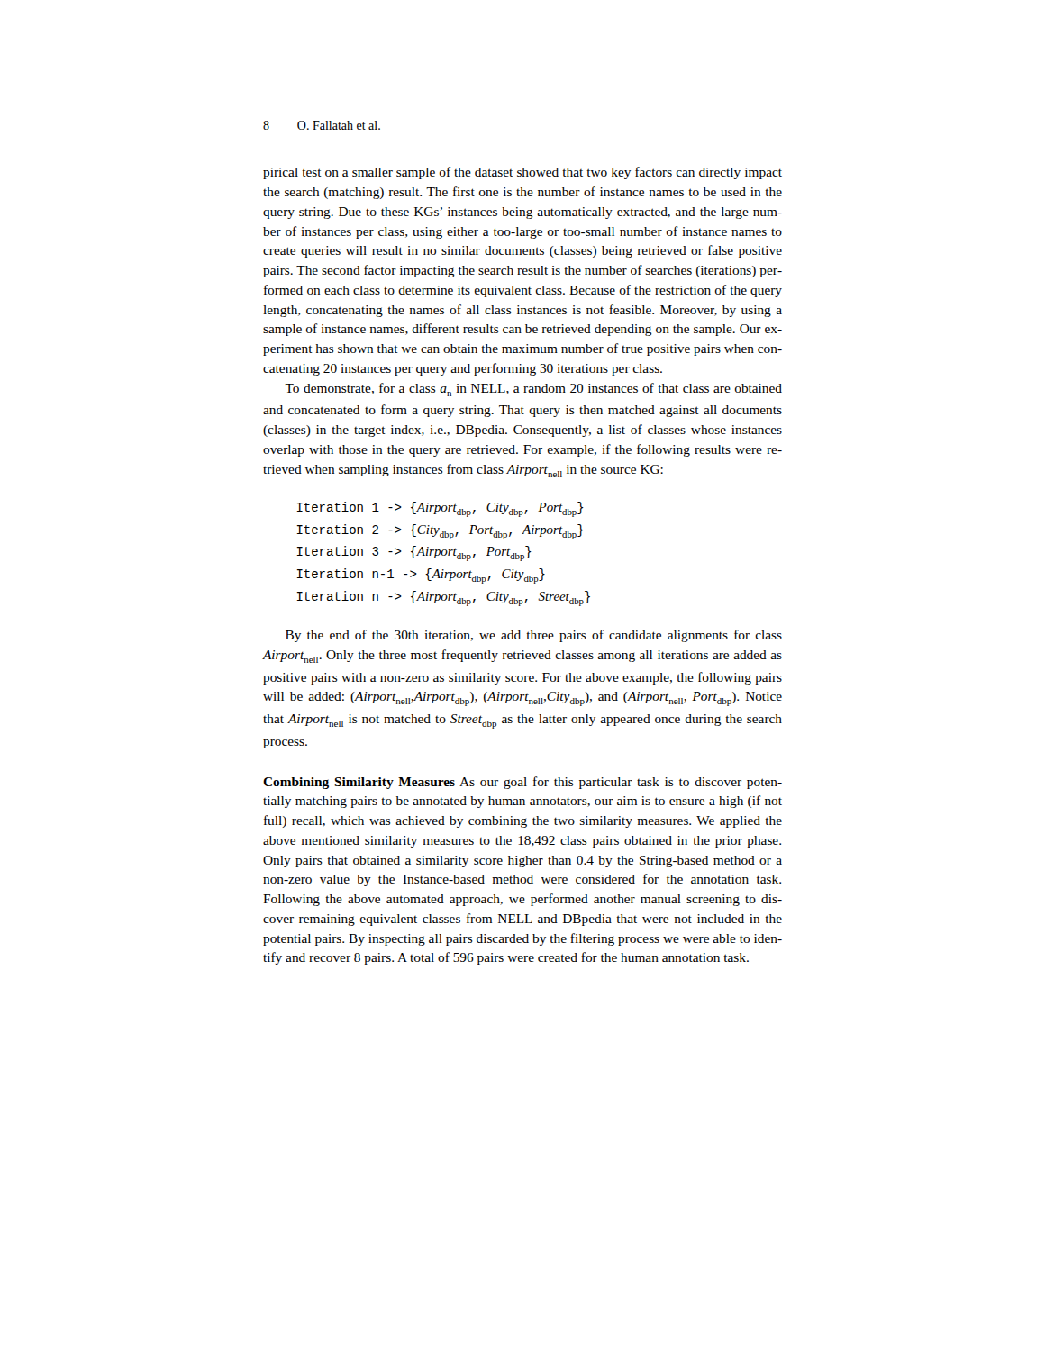8 O. Fallatah et al.
pirical test on a smaller sample of the dataset showed that two key factors can directly impact the search (matching) result. The first one is the number of instance names to be used in the query string. Due to these KGs’ instances being automatically extracted, and the large number of instances per class, using either a too-large or too-small number of instance names to create queries will result in no similar documents (classes) being retrieved or false positive pairs. The second factor impacting the search result is the number of searches (iterations) performed on each class to determine its equivalent class. Because of the restriction of the query length, concatenating the names of all class instances is not feasible. Moreover, by using a sample of instance names, different results can be retrieved depending on the sample. Our experiment has shown that we can obtain the maximum number of true positive pairs when concatenating 20 instances per query and performing 30 iterations per class.
To demonstrate, for a class an in NELL, a random 20 instances of that class are obtained and concatenated to form a query string. That query is then matched against all documents (classes) in the target index, i.e., DBpedia. Consequently, a list of classes whose instances overlap with those in the query are retrieved. For example, if the following results were retrieved when sampling instances from class Airportnell in the source KG:
Iteration 1 -> {Airportdbp, Citydbp, Portdbp} Iteration 2 -> {Citydbp, Portdbp, Airportdbp} Iteration 3 -> {Airportdbp, Portdbp} Iteration n-1 -> {Airportdbp, Citydbp} Iteration n -> {Airportdbp, Citydbp, Streetdbp}
By the end of the 30th iteration, we add three pairs of candidate alignments for class Airportnell. Only the three most frequently retrieved classes among all iterations are added as positive pairs with a non-zero as similarity score. For the above example, the following pairs will be added: (Airportnell,Airportdbp), (Airportnell,Citydbp), and (Airportnell, Portdbp). Notice that Airportnell is not matched to Streetdbp as the latter only appeared once during the search process.
Combining Similarity Measures As our goal for this particular task is to discover potentially matching pairs to be annotated by human annotators, our aim is to ensure a high (if not full) recall, which was achieved by combining the two similarity measures. We applied the above mentioned similarity measures to the 18,492 class pairs obtained in the prior phase. Only pairs that obtained a similarity score higher than 0.4 by the String-based method or a non-zero value by the Instance-based method were considered for the annotation task. Following the above automated approach, we performed another manual screening to discover remaining equivalent classes from NELL and DBpedia that were not included in the potential pairs. By inspecting all pairs discarded by the filtering process we were able to identify and recover 8 pairs. A total of 596 pairs were created for the human annotation task.